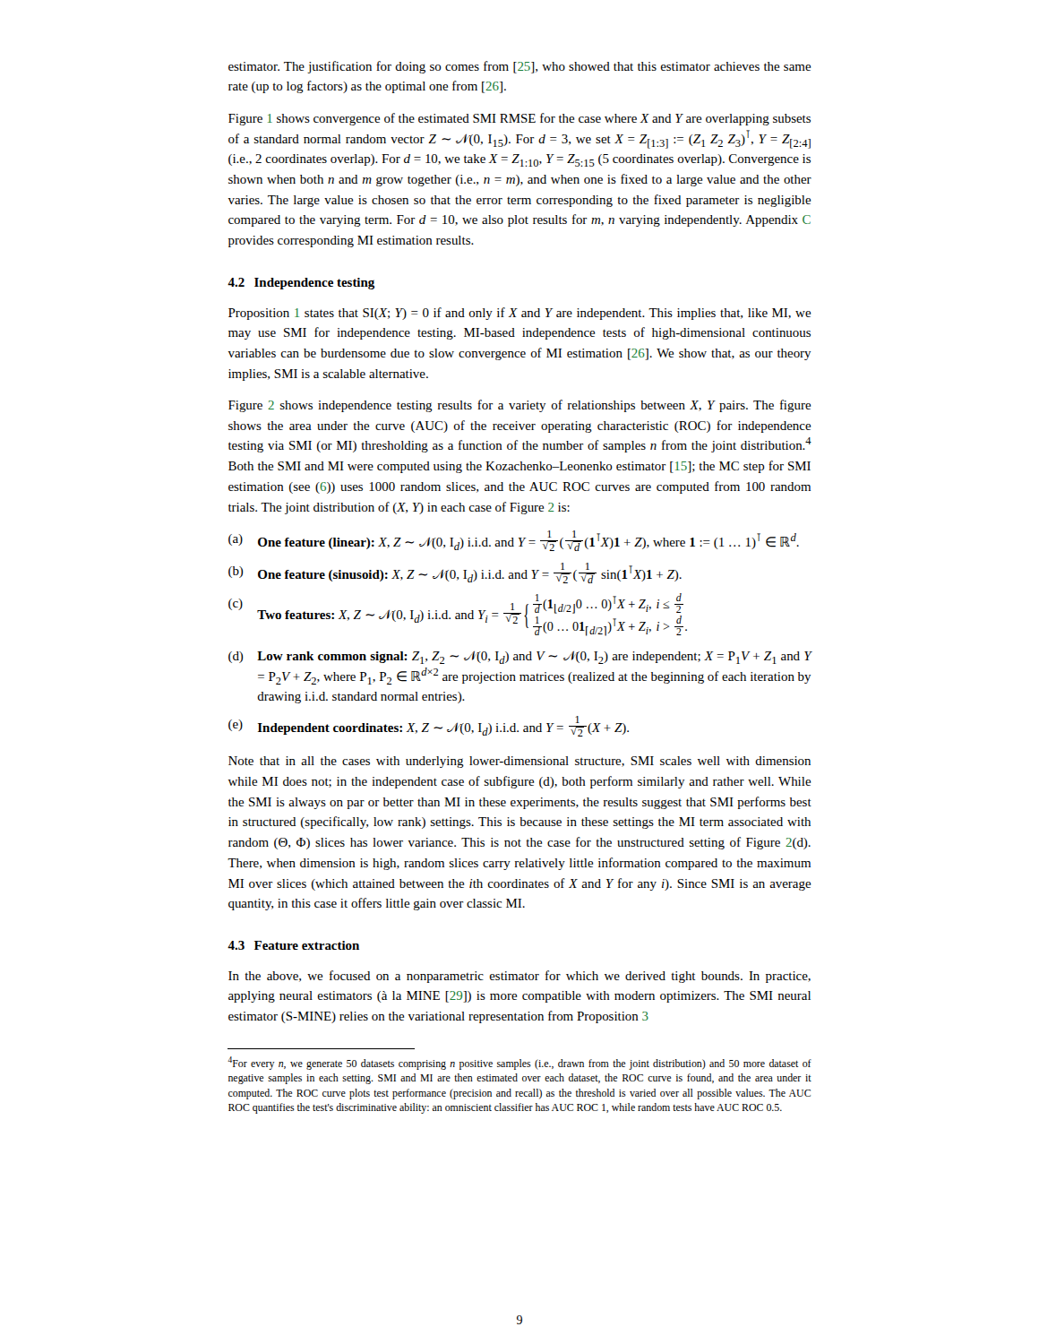estimator. The justification for doing so comes from [25], who showed that this estimator achieves the same rate (up to log factors) as the optimal one from [26].
Figure 1 shows convergence of the estimated SMI RMSE for the case where X and Y are overlapping subsets of a standard normal random vector Z ∼ 𝒩(0, I15). For d = 3, we set X = Z[1:3] := (Z1 Z2 Z3)⊺, Y = Z[2:4] (i.e., 2 coordinates overlap). For d = 10, we take X = Z1:10, Y = Z5:15 (5 coordinates overlap). Convergence is shown when both n and m grow together (i.e., n = m), and when one is fixed to a large value and the other varies. The large value is chosen so that the error term corresponding to the fixed parameter is negligible compared to the varying term. For d = 10, we also plot results for m, n varying independently. Appendix C provides corresponding MI estimation results.
4.2 Independence testing
Proposition 1 states that SI(X; Y) = 0 if and only if X and Y are independent. This implies that, like MI, we may use SMI for independence testing. MI-based independence tests of high-dimensional continuous variables can be burdensome due to slow convergence of MI estimation [26]. We show that, as our theory implies, SMI is a scalable alternative.
Figure 2 shows independence testing results for a variety of relationships between X, Y pairs. The figure shows the area under the curve (AUC) of the receiver operating characteristic (ROC) for independence testing via SMI (or MI) thresholding as a function of the number of samples n from the joint distribution.4 Both the SMI and MI were computed using the Kozachenko–Leonenko estimator [15]; the MC step for SMI estimation (see (6)) uses 1000 random slices, and the AUC ROC curves are computed from 100 random trials. The joint distribution of (X, Y) in each case of Figure 2 is:
(a) One feature (linear): X, Z ∼ 𝒩(0, Id) i.i.d. and Y = 12(1 d(1⊺X)1 + Z), where 1 := (1 … 1)⊺ ∈ ℝd.
(b) One feature (sinusoid): X, Z ∼ 𝒩(0, Id) i.i.d. and Y = 12(1 d sin(1⊺X)1 + Z).
(c) Two features: X, Z ∼ 𝒩(0, Id) i.i.d. and Yi = 12
| 1 d ( 1 ⌊ d /2⌋ 0 … 0) ⊺ X + Z i , | i ≤ d 2 |
| 1 d (0 … 0 1 ⌈ d /2⌉ ) ⊺ X + Z i , | i > d 2 . |
(d) Low rank common signal: Z1, Z2 ∼ 𝒩(0, Id) and V ∼ 𝒩(0, I2) are independent; X = P1V + Z1 and Y = P2V + Z2, where P1, P2 ∈ ℝd×2 are projection matrices (realized at the beginning of each iteration by drawing i.i.d. standard normal entries).
(e) Independent coordinates: X, Z ∼ 𝒩(0, Id) i.i.d. and Y = 12(X + Z).
Note that in all the cases with underlying lower-dimensional structure, SMI scales well with dimension while MI does not; in the independent case of subfigure (d), both perform similarly and rather well. While the SMI is always on par or better than MI in these experiments, the results suggest that SMI performs best in structured (specifically, low rank) settings. This is because in these settings the MI term associated with random (Θ, Φ) slices has lower variance. This is not the case for the unstructured setting of Figure 2(d). There, when dimension is high, random slices carry relatively little information compared to the maximum MI over slices (which attained between the ith coordinates of X and Y for any i). Since SMI is an average quantity, in this case it offers little gain over classic MI.
4.3 Feature extraction
In the above, we focused on a nonparametric estimator for which we derived tight bounds. In practice, applying neural estimators (à la MINE [29]) is more compatible with modern optimizers. The SMI neural estimator (S-MINE) relies on the variational representation from Proposition 3
4For every n, we generate 50 datasets comprising n positive samples (i.e., drawn from the joint distribution) and 50 more dataset of negative samples in each setting. SMI and MI are then estimated over each dataset, the ROC curve is found, and the area under it computed. The ROC curve plots test performance (precision and recall) as the threshold is varied over all possible values. The AUC ROC quantifies the test's discriminative ability: an omniscient classifier has AUC ROC 1, while random tests have AUC ROC 0.5.
9